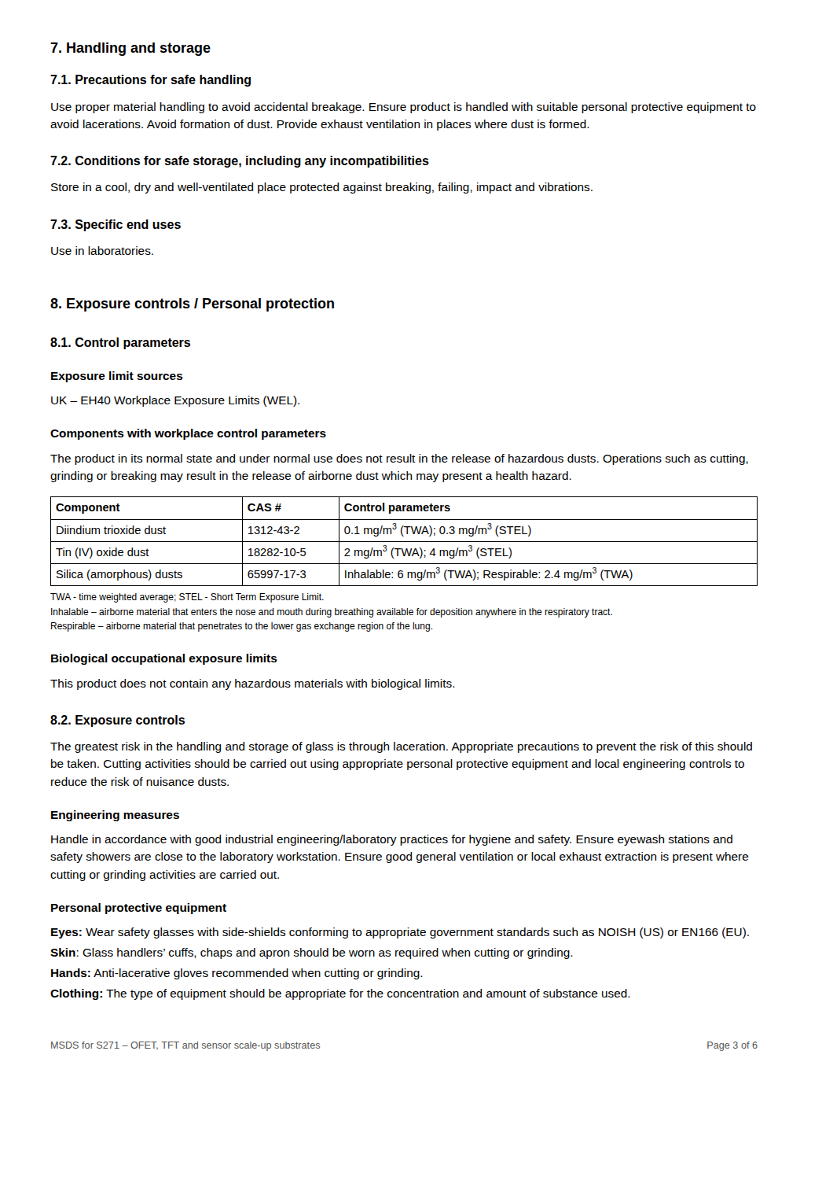7. Handling and storage
7.1. Precautions for safe handling
Use proper material handling to avoid accidental breakage. Ensure product is handled with suitable personal protective equipment to avoid lacerations. Avoid formation of dust. Provide exhaust ventilation in places where dust is formed.
7.2. Conditions for safe storage, including any incompatibilities
Store in a cool, dry and well-ventilated place protected against breaking, failing, impact and vibrations.
7.3. Specific end uses
Use in laboratories.
8. Exposure controls / Personal protection
8.1. Control parameters
Exposure limit sources
UK – EH40 Workplace Exposure Limits (WEL).
Components with workplace control parameters
The product in its normal state and under normal use does not result in the release of hazardous dusts. Operations such as cutting, grinding or breaking may result in the release of airborne dust which may present a health hazard.
| Component | CAS # | Control parameters |
| --- | --- | --- |
| Diindium trioxide dust | 1312-43-2 | 0.1 mg/m 3 (TWA); 0.3 mg/m 3 (STEL) |
| Tin (IV) oxide dust | 18282-10-5 | 2 mg/m 3 (TWA); 4 mg/m 3 (STEL) |
| Silica (amorphous) dusts | 65997-17-3 | Inhalable: 6 mg/m 3 (TWA); Respirable: 2.4 mg/m 3 (TWA) |
TWA - time weighted average; STEL - Short Term Exposure Limit.
Inhalable – airborne material that enters the nose and mouth during breathing available for deposition anywhere in the respiratory tract.
Respirable – airborne material that penetrates to the lower gas exchange region of the lung.
Biological occupational exposure limits
This product does not contain any hazardous materials with biological limits.
8.2. Exposure controls
The greatest risk in the handling and storage of glass is through laceration. Appropriate precautions to prevent the risk of this should be taken. Cutting activities should be carried out using appropriate personal protective equipment and local engineering controls to reduce the risk of nuisance dusts.
Engineering measures
Handle in accordance with good industrial engineering/laboratory practices for hygiene and safety. Ensure eyewash stations and safety showers are close to the laboratory workstation. Ensure good general ventilation or local exhaust extraction is present where cutting or grinding activities are carried out.
Personal protective equipment
Eyes: Wear safety glasses with side-shields conforming to appropriate government standards such as NOISH (US) or EN166 (EU).
Skin: Glass handlers’ cuffs, chaps and apron should be worn as required when cutting or grinding.
Hands: Anti-lacerative gloves recommended when cutting or grinding.
Clothing: The type of equipment should be appropriate for the concentration and amount of substance used.
MSDS for S271 – OFET, TFT and sensor scale-up substrates Page 3 of 6